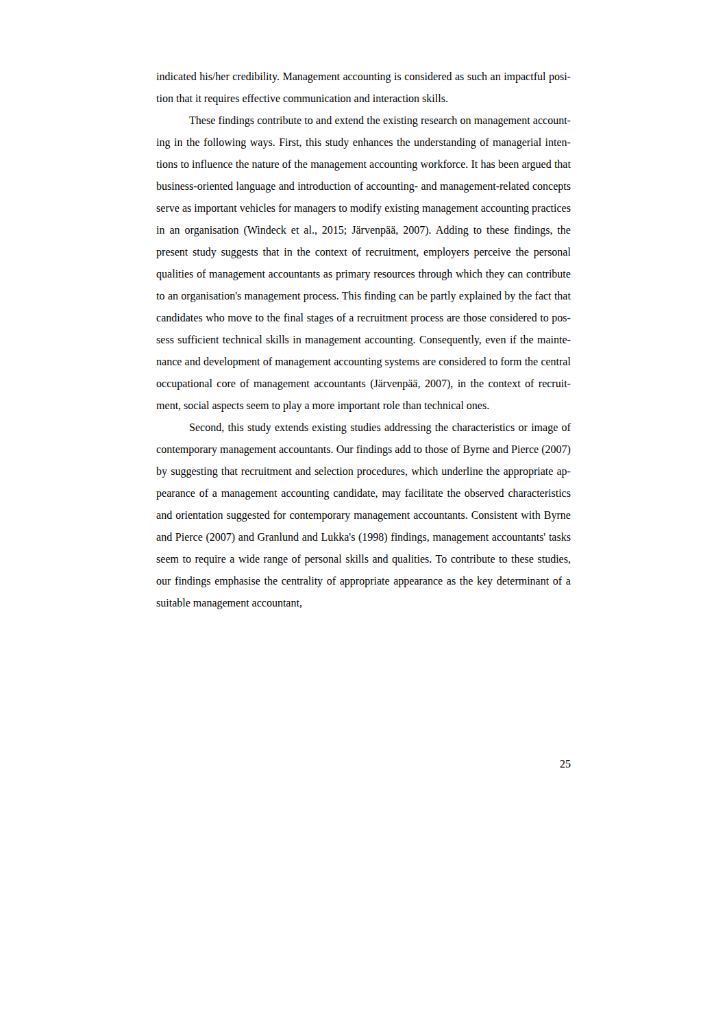indicated his/her credibility. Management accounting is considered as such an impactful position that it requires effective communication and interaction skills.
These findings contribute to and extend the existing research on management accounting in the following ways. First, this study enhances the understanding of managerial intentions to influence the nature of the management accounting workforce. It has been argued that business-oriented language and introduction of accounting- and management-related concepts serve as important vehicles for managers to modify existing management accounting practices in an organisation (Windeck et al., 2015; Järvenpää, 2007). Adding to these findings, the present study suggests that in the context of recruitment, employers perceive the personal qualities of management accountants as primary resources through which they can contribute to an organisation's management process. This finding can be partly explained by the fact that candidates who move to the final stages of a recruitment process are those considered to possess sufficient technical skills in management accounting. Consequently, even if the maintenance and development of management accounting systems are considered to form the central occupational core of management accountants (Järvenpää, 2007), in the context of recruitment, social aspects seem to play a more important role than technical ones.
Second, this study extends existing studies addressing the characteristics or image of contemporary management accountants. Our findings add to those of Byrne and Pierce (2007) by suggesting that recruitment and selection procedures, which underline the appropriate appearance of a management accounting candidate, may facilitate the observed characteristics and orientation suggested for contemporary management accountants. Consistent with Byrne and Pierce (2007) and Granlund and Lukka's (1998) findings, management accountants' tasks seem to require a wide range of personal skills and qualities. To contribute to these studies, our findings emphasise the centrality of appropriate appearance as the key determinant of a suitable management accountant,
25